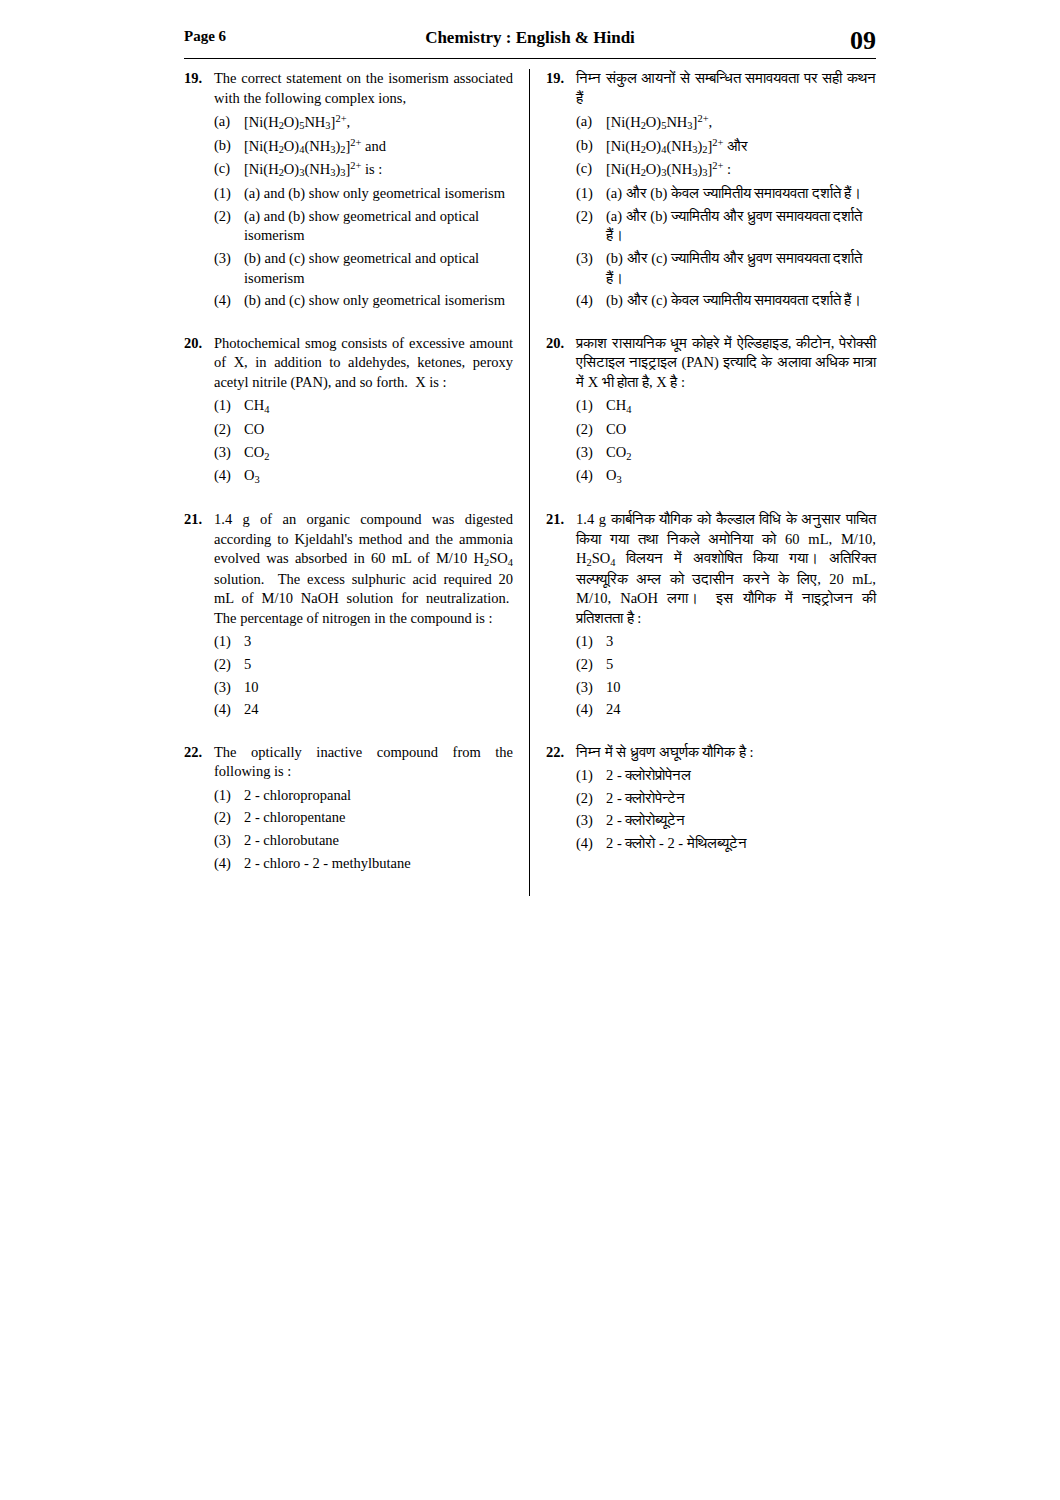Page 6
Chemistry : English & Hindi
09
19.
The correct statement on the isomerism associated with the following complex ions,
(a)[Ni(H2O)5NH3]2+,
(b)[Ni(H2O)4(NH3)2]2+ and
(c)[Ni(H2O)3(NH3)3]2+ is :
(1)(a) and (b) show only geometrical isomerism
(2)(a) and (b) show geometrical and optical isomerism
(3)(b) and (c) show geometrical and optical isomerism
(4)(b) and (c) show only geometrical isomerism
20.
Photochemical smog consists of excessive amount of X, in addition to aldehydes, ketones, peroxy acetyl nitrile (PAN), and so forth. X is :
(1) CH4
(2) CO
(3) CO2
(4) O3
21.
1.4 g of an organic compound was digested according to Kjeldahl's method and the ammonia evolved was absorbed in 60 mL of M/10 H2SO4 solution. The excess sulphuric acid required 20 mL of M/10 NaOH solution for neutralization. The percentage of nitrogen in the compound is :
(1) 3
(2) 5
(3) 10
(4) 24
22.
The optically inactive compound from the following is :
(1) 2 - chloropropanal
(2) 2 - chloropentane
(3) 2 - chlorobutane
(4) 2 - chloro - 2 - methylbutane
19.
निम्न संकुल आयनों से सम्बन्धित समावयवता पर सही कथन हैं
(a)[Ni(H2O)5NH3]2+,
(b)[Ni(H2O)4(NH3)2]2+ और
(c)[Ni(H2O)3(NH3)3]2+ :
(1)(a) और (b) केवल ज्यामितीय समावयवता दर्शाते हैं।
(2)(a) और (b) ज्यामितीय और ध्रुवण समावयवता दर्शाते हैं।
(3)(b) और (c) ज्यामितीय और ध्रुवण समावयवता दर्शाते हैं।
(4)(b) और (c) केवल ज्यामितीय समावयवता दर्शाते हैं।
20.
प्रकाश रासायनिक धूम कोहरे में ऐल्डिहाइड, कीटोन, पेरोक्सी एसिटाइल नाइट्राइल (PAN) इत्यादि के अलावा अधिक मात्रा में X भी होता है, X है :
(1) CH4
(2) CO
(3) CO2
(4) O3
21.
1.4 g कार्बनिक यौगिक को कैल्डाल विधि के अनुसार पाचित किया गया तथा निकले अमोनिया को 60 mL, M/10, H2SO4 विलयन में अवशोषित किया गया। अतिरिक्त सल्फ्यूरिक अम्ल को उदासीन करने के लिए, 20 mL, M/10, NaOH लगा। इस यौगिक में नाइट्रोजन की प्रतिशतता है :
(1) 3
(2) 5
(3) 10
(4) 24
22.
निम्न में से ध्रुवण अघूर्णक यौगिक है :
(1) 2 - क्लोरोप्रोपेनल
(2) 2 - क्लोरोपेन्टेन
(3) 2 - क्लोरोब्यूटेन
(4) 2 - क्लोरो - 2 - मेथिलब्यूटेन